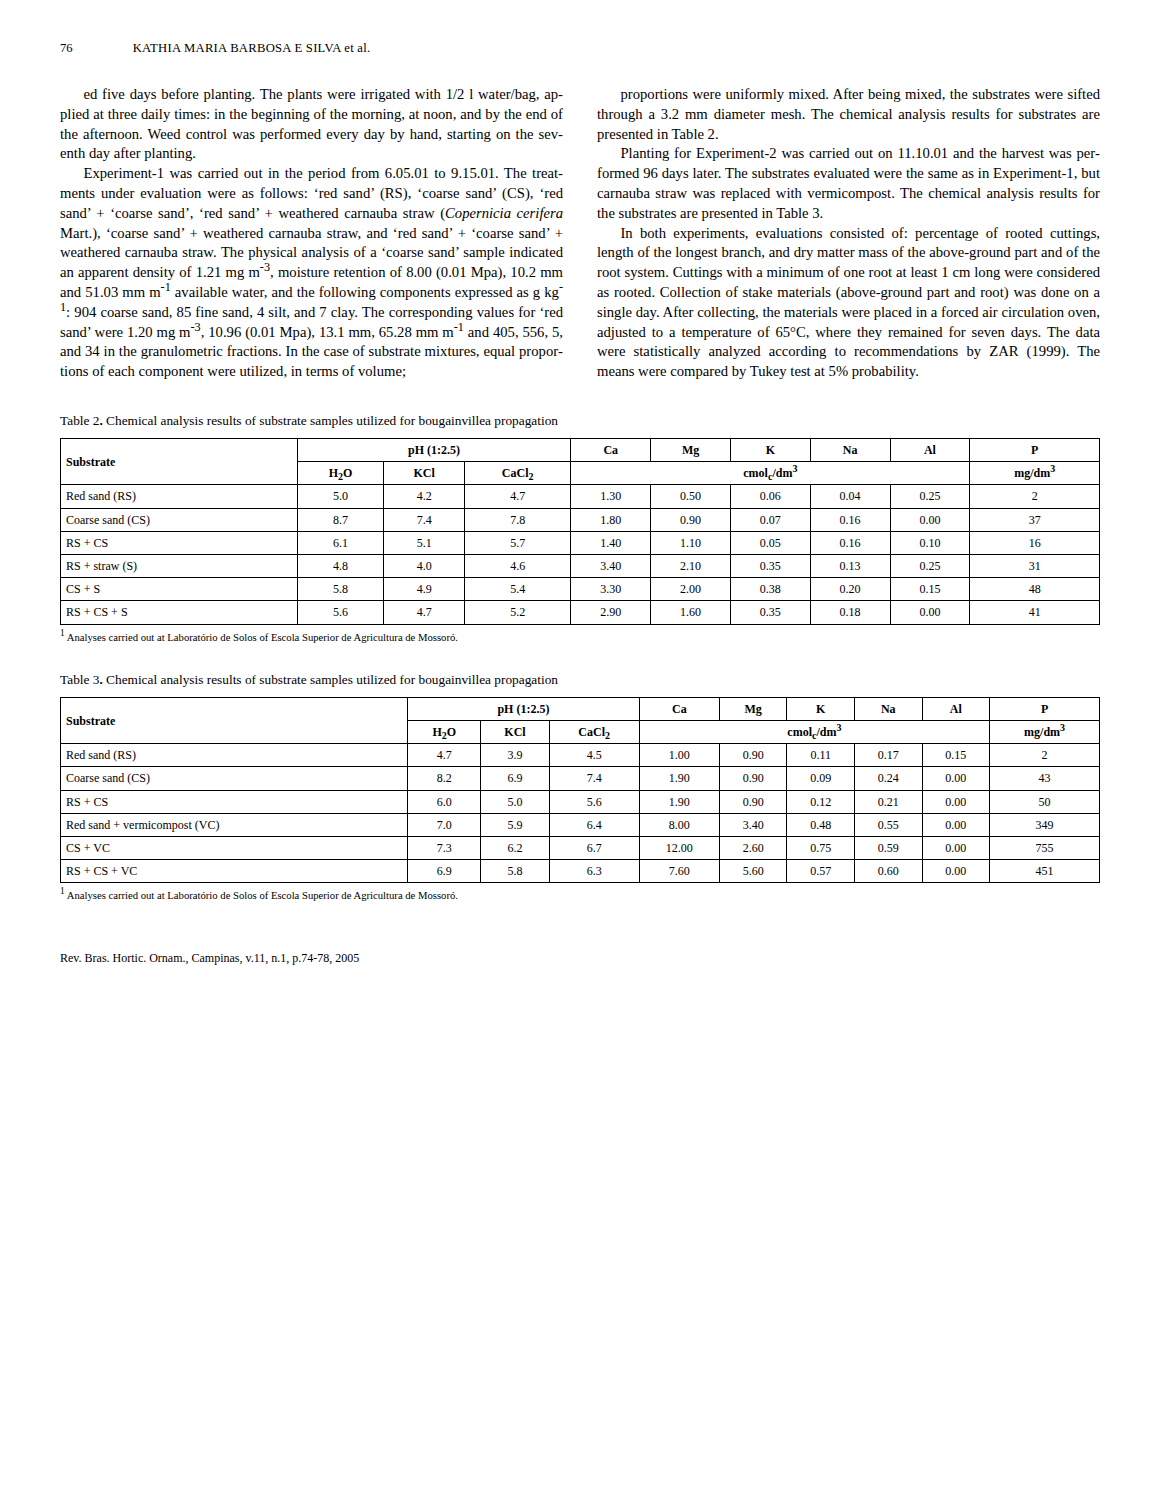76 KATHIA MARIA BARBOSA E SILVA et al.
ed five days before planting. The plants were irrigated with 1/2 l water/bag, applied at three daily times: in the beginning of the morning, at noon, and by the end of the afternoon. Weed control was performed every day by hand, starting on the seventh day after planting.
Experiment-1 was carried out in the period from 6.05.01 to 9.15.01. The treatments under evaluation were as follows: ‘red sand’ (RS), ‘coarse sand’ (CS), ‘red sand’ + ‘coarse sand’, ‘red sand’ + weathered carnauba straw (Copernicia cerifera Mart.), ‘coarse sand’ + weathered carnauba straw, and ‘red sand’ + ‘coarse sand’ + weathered carnauba straw. The physical analysis of a ‘coarse sand’ sample indicated an apparent density of 1.21 mg m-3, moisture retention of 8.00 (0.01 Mpa), 10.2 mm and 51.03 mm m-1 available water, and the following components expressed as g kg-1: 904 coarse sand, 85 fine sand, 4 silt, and 7 clay. The corresponding values for ‘red sand’ were 1.20 mg m-3, 10.96 (0.01 Mpa), 13.1 mm, 65.28 mm m-1 and 405, 556, 5, and 34 in the granulometric fractions. In the case of substrate mixtures, equal proportions of each component were utilized, in terms of volume;
proportions were uniformly mixed. After being mixed, the substrates were sifted through a 3.2 mm diameter mesh. The chemical analysis results for substrates are presented in Table 2.
Planting for Experiment-2 was carried out on 11.10.01 and the harvest was performed 96 days later. The substrates evaluated were the same as in Experiment-1, but carnauba straw was replaced with vermicompost. The chemical analysis results for the substrates are presented in Table 3.
In both experiments, evaluations consisted of: percentage of rooted cuttings, length of the longest branch, and dry matter mass of the above-ground part and of the root system. Cuttings with a minimum of one root at least 1 cm long were considered as rooted. Collection of stake materials (above-ground part and root) was done on a single day. After collecting, the materials were placed in a forced air circulation oven, adjusted to a temperature of 65°C, where they remained for seven days. The data were statistically analyzed according to recommendations by ZAR (1999). The means were compared by Tukey test at 5% probability.
Table 2. Chemical analysis results of substrate samples utilized for bougainvillea propagation
| Substrate | pH (1:2.5) | Ca | Mg | K | Na | Al | P |
| --- | --- | --- | --- | --- | --- | --- | --- |
| H 2 O | KCl | CaCl 2 | cmol c /dm 3 | mg/dm 3 |
| Red sand (RS) | 5.0 | 4.2 | 4.7 | 1.30 | 0.50 | 0.06 | 0.04 | 0.25 | 2 |
| Coarse sand (CS) | 8.7 | 7.4 | 7.8 | 1.80 | 0.90 | 0.07 | 0.16 | 0.00 | 37 |
| RS + CS | 6.1 | 5.1 | 5.7 | 1.40 | 1.10 | 0.05 | 0.16 | 0.10 | 16 |
| RS + straw (S) | 4.8 | 4.0 | 4.6 | 3.40 | 2.10 | 0.35 | 0.13 | 0.25 | 31 |
| CS + S | 5.8 | 4.9 | 5.4 | 3.30 | 2.00 | 0.38 | 0.20 | 0.15 | 48 |
| RS + CS + S | 5.6 | 4.7 | 5.2 | 2.90 | 1.60 | 0.35 | 0.18 | 0.00 | 41 |
1 Analyses carried out at Laboratório de Solos of Escola Superior de Agricultura de Mossoró.
Table 3. Chemical analysis results of substrate samples utilized for bougainvillea propagation
| Substrate | pH (1:2.5) | Ca | Mg | K | Na | Al | P |
| --- | --- | --- | --- | --- | --- | --- | --- |
| H 2 O | KCl | CaCl 2 | cmol c /dm 3 | mg/dm 3 |
| Red sand (RS) | 4.7 | 3.9 | 4.5 | 1.00 | 0.90 | 0.11 | 0.17 | 0.15 | 2 |
| Coarse sand (CS) | 8.2 | 6.9 | 7.4 | 1.90 | 0.90 | 0.09 | 0.24 | 0.00 | 43 |
| RS + CS | 6.0 | 5.0 | 5.6 | 1.90 | 0.90 | 0.12 | 0.21 | 0.00 | 50 |
| Red sand + vermicompost (VC) | 7.0 | 5.9 | 6.4 | 8.00 | 3.40 | 0.48 | 0.55 | 0.00 | 349 |
| CS + VC | 7.3 | 6.2 | 6.7 | 12.00 | 2.60 | 0.75 | 0.59 | 0.00 | 755 |
| RS + CS + VC | 6.9 | 5.8 | 6.3 | 7.60 | 5.60 | 0.57 | 0.60 | 0.00 | 451 |
1 Analyses carried out at Laboratório de Solos of Escola Superior de Agricultura de Mossoró.
Rev. Bras. Hortic. Ornam., Campinas, v.11, n.1, p.74-78, 2005